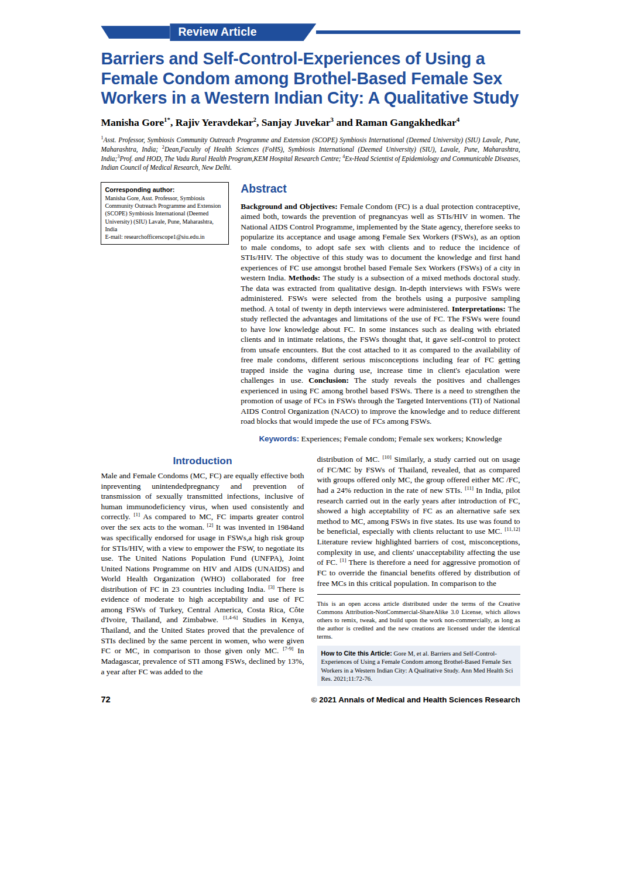Review Article
Barriers and Self-Control-Experiences of Using a Female Condom among Brothel-Based Female Sex Workers in a Western Indian City: A Qualitative Study
Manisha Gore1*, Rajiv Yeravdekar2, Sanjay Juvekar3 and Raman Gangakhedkar4
1Asst. Professor, Symbiosis Community Outreach Programme and Extension (SCOPE) Symbiosis International (Deemed University) (SIU) Lavale, Pune, Maharashtra, India; 2Dean,Faculty of Health Sciences (FoHS), Symbiosis International (Deemed University) (SIU), Lavale, Pune, Maharashtra, India;3Prof. and HOD, The Vadu Rural Health Program,KEM Hospital Research Centre; 4Ex-Head Scientist of Epidemiology and Communicable Diseases, Indian Council of Medical Research, New Delhi.
Corresponding author:
Manisha Gore, Asst. Professor, Symbiosis Community Outreach Programme and Extension (SCOPE) Symbiosis International (Deemed University) (SIU) Lavale, Pune, Maharashtra, India
E-mail: researchofficerscope1@siu.edu.in
Abstract
Background and Objectives: Female Condom (FC) is a dual protection contraceptive, aimed both, towards the prevention of pregnancyas well as STIs/HIV in women. The National AIDS Control Programme, implemented by the State agency, therefore seeks to popularize its acceptance and usage among Female Sex Workers (FSWs), as an option to male condoms, to adopt safe sex with clients and to reduce the incidence of STIs/HIV. The objective of this study was to document the knowledge and first hand experiences of FC use amongst brothel based Female Sex Workers (FSWs) of a city in western India. Methods: The study is a subsection of a mixed methods doctoral study. The data was extracted from qualitative design. In-depth interviews with FSWs were administered. FSWs were selected from the brothels using a purposive sampling method. A total of twenty in depth interviews were administered. Interpretations: The study reflected the advantages and limitations of the use of FC. The FSWs were found to have low knowledge about FC. In some instances such as dealing with ebriated clients and in intimate relations, the FSWs thought that, it gave self-control to protect from unsafe encounters. But the cost attached to it as compared to the availability of free male condoms, different serious misconceptions including fear of FC getting trapped inside the vagina during use, increase time in client's ejaculation were challenges in use. Conclusion: The study reveals the positives and challenges experienced in using FC among brothel based FSWs. There is a need to strengthen the promotion of usage of FCs in FSWs through the Targeted Interventions (TI) of National AIDS Control Organization (NACO) to improve the knowledge and to reduce different road blocks that would impede the use of FCs among FSWs.
Keywords: Experiences; Female condom; Female sex workers; Knowledge
Introduction
Male and Female Condoms (MC, FC) are equally effective both inpreventing unintendedpregnancy and prevention of transmission of sexually transmitted infections, inclusive of human immunodeficiency virus, when used consistently and correctly. [1] As compared to MC, FC imparts greater control over the sex acts to the woman. [2] It was invented in 1984and was specifically endorsed for usage in FSWs,a high risk group for STIs/HIV, with a view to empower the FSW, to negotiate its use. The United Nations Population Fund (UNFPA), Joint United Nations Programme on HIV and AIDS (UNAIDS) and World Health Organization (WHO) collaborated for free distribution of FC in 23 countries including India. [3] There is evidence of moderate to high acceptability and use of FC among FSWs of Turkey, Central America, Costa Rica, Côte d'Ivoire, Thailand, and Zimbabwe. [1,4-6] Studies in Kenya, Thailand, and the United States proved that the prevalence of STIs declined by the same percent in women, who were given FC or MC, in comparison to those given only MC. [7-9] In Madagascar, prevalence of STI among FSWs, declined by 13%, a year after FC was added to the
distribution of MC. [10] Similarly, a study carried out on usage of FC/MC by FSWs of Thailand, revealed, that as compared with groups offered only MC, the group offered either MC /FC, had a 24% reduction in the rate of new STIs. [11] In India, pilot research carried out in the early years after introduction of FC, showed a high acceptability of FC as an alternative safe sex method to MC, among FSWs in five states. Its use was found to be beneficial, especially with clients reluctant to use MC. [11,12] Literature review highlighted barriers of cost, misconceptions, complexity in use, and clients' unacceptability affecting the use of FC. [1] There is therefore a need for aggressive promotion of FC to override the financial benefits offered by distribution of free MCs in this critical population. In comparison to the
This is an open access article distributed under the terms of the Creative Commons Attribution-NonCommercial-ShareAlike 3.0 License, which allows others to remix, tweak, and build upon the work non-commercially, as long as the author is credited and the new creations are licensed under the identical terms.
How to Cite this Article: Gore M, et al. Barriers and Self-Control-Experiences of Using a Female Condom among Brothel-Based Female Sex Workers in a Western Indian City: A Qualitative Study. Ann Med Health Sci Res. 2021;11:72-76.
72
© 2021 Annals of Medical and Health Sciences Research